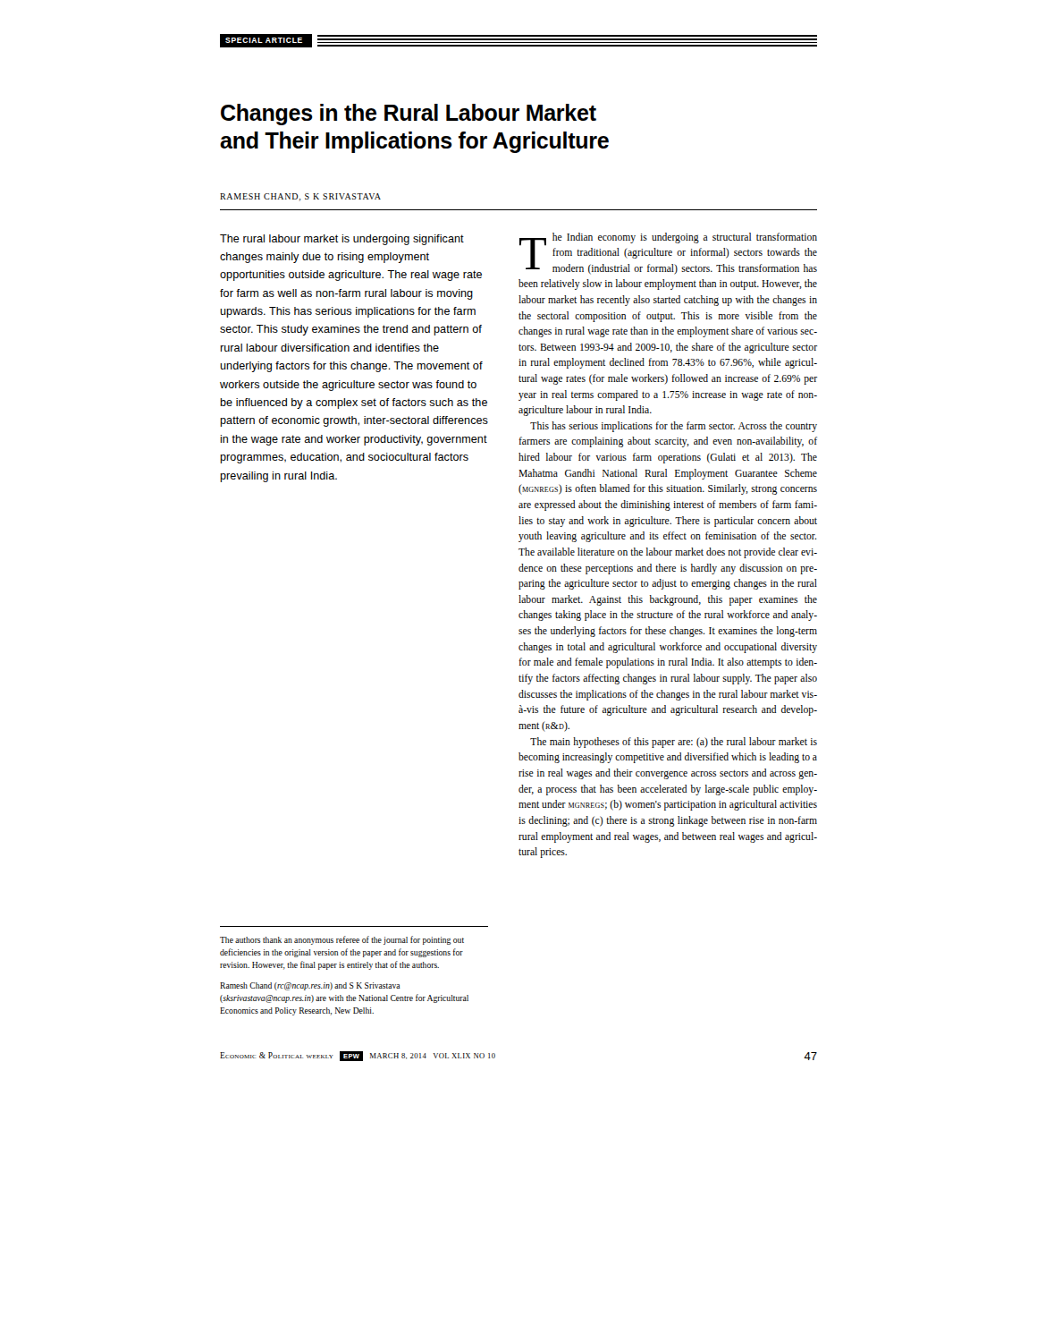SPECIAL ARTICLE
Changes in the Rural Labour Market
and Their Implications for Agriculture
Ramesh Chand, S K Srivastava
The rural labour market is undergoing significant changes mainly due to rising employment opportunities outside agriculture. The real wage rate for farm as well as non-farm rural labour is moving upwards. This has serious implications for the farm sector. This study examines the trend and pattern of rural labour diversification and identifies the underlying factors for this change. The movement of workers outside the agriculture sector was found to be influenced by a complex set of factors such as the pattern of economic growth, inter-sectoral differences in the wage rate and worker productivity, government programmes, education, and sociocultural factors prevailing in rural India.
The authors thank an anonymous referee of the journal for pointing out deficiencies in the original version of the paper and for suggestions for revision. However, the final paper is entirely that of the authors.
Ramesh Chand (rc@ncap.res.in) and S K Srivastava (sksrivastava@ncap.res.in) are with the National Centre for Agricultural Economics and Policy Research, New Delhi.
The Indian economy is undergoing a structural transformation from traditional (agriculture or informal) sectors towards the modern (industrial or formal) sectors. This transformation has been relatively slow in labour employment than in output. However, the labour market has recently also started catching up with the changes in the sectoral composition of output. This is more visible from the changes in rural wage rate than in the employment share of various sectors. Between 1993-94 and 2009-10, the share of the agriculture sector in rural employment declined from 78.43% to 67.96%, while agricultural wage rates (for male workers) followed an increase of 2.69% per year in real terms compared to a 1.75% increase in wage rate of non-agriculture labour in rural India.
This has serious implications for the farm sector. Across the country farmers are complaining about scarcity, and even non-availability, of hired labour for various farm operations (Gulati et al 2013). The Mahatma Gandhi National Rural Employment Guarantee Scheme (mgnregs) is often blamed for this situation. Similarly, strong concerns are expressed about the diminishing interest of members of farm families to stay and work in agriculture. There is particular concern about youth leaving agriculture and its effect on feminisation of the sector. The available literature on the labour market does not provide clear evidence on these perceptions and there is hardly any discussion on preparing the agriculture sector to adjust to emerging changes in the rural labour market. Against this background, this paper examines the changes taking place in the structure of the rural workforce and analyses the underlying factors for these changes. It examines the long-term changes in total and agricultural workforce and occupational diversity for male and female populations in rural India. It also attempts to identify the factors affecting changes in rural labour supply. The paper also discusses the implications of the changes in the rural labour market vis-à-vis the future of agriculture and agricultural research and development (r&d).
The main hypotheses of this paper are: (a) the rural labour market is becoming increasingly competitive and diversified which is leading to a rise in real wages and their convergence across sectors and across gender, a process that has been accelerated by large-scale public employment under mgnregs; (b) women's participation in agricultural activities is declining; and (c) there is a strong linkage between rise in non-farm rural employment and real wages, and between real wages and agricultural prices.
Economic & Political weekly EPW MARCH 8, 2014 VOL XLIX NO 10
47